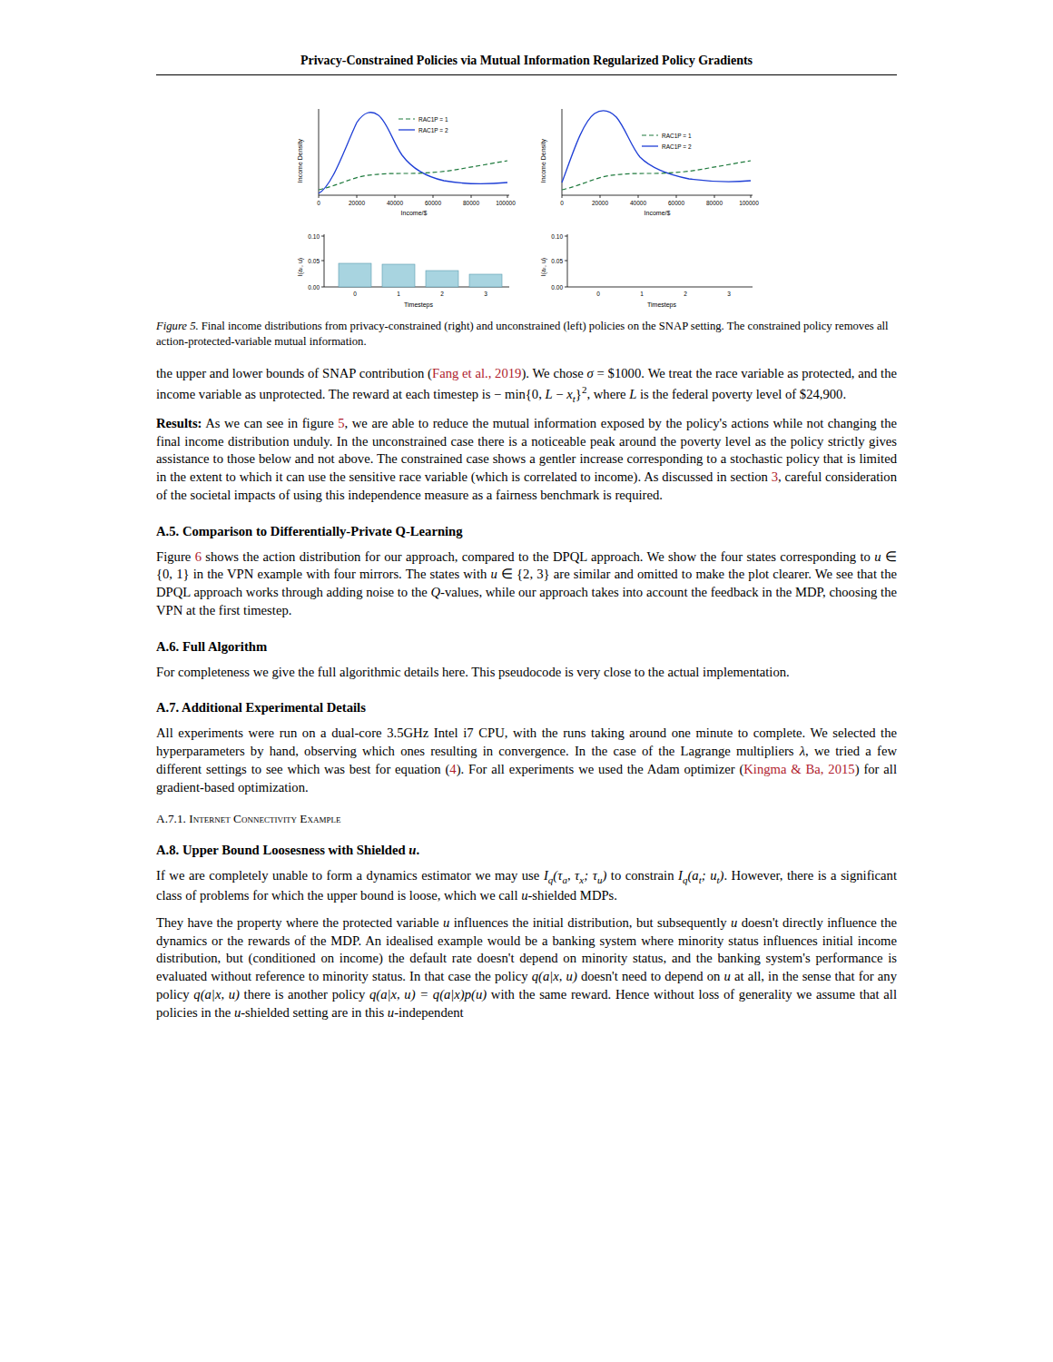Privacy-Constrained Policies via Mutual Information Regularized Policy Gradients
Income Density 0 20000 40000 60000 80000 100000 Income/$ RAC1P = 1 RAC1P = 2 I(aₜ, u) 0.00 0.05 0.10 0 1 2 3 Timesteps
Income Density 0 20000 40000 60000 80000 100000 Income/$ RAC1P = 1 RAC1P = 2 I(aₜ, u) 0.00 0.05 0.10 0 1 2 3 Timesteps
Figure 5. Final income distributions from privacy-constrained (right) and unconstrained (left) policies on the SNAP setting. The constrained policy removes all action-protected-variable mutual information.
the upper and lower bounds of SNAP contribution (Fang et al., 2019). We chose σ = $1000. We treat the race variable as protected, and the income variable as unprotected. The reward at each timestep is − min{0, L − xt}2, where L is the federal poverty level of $24,900.
Results: As we can see in figure 5, we are able to reduce the mutual information exposed by the policy's actions while not changing the final income distribution unduly. In the unconstrained case there is a noticeable peak around the poverty level as the policy strictly gives assistance to those below and not above. The constrained case shows a gentler increase corresponding to a stochastic policy that is limited in the extent to which it can use the sensitive race variable (which is correlated to income). As discussed in section 3, careful consideration of the societal impacts of using this independence measure as a fairness benchmark is required.
A.5. Comparison to Differentially-Private Q-Learning
Figure 6 shows the action distribution for our approach, compared to the DPQL approach. We show the four states corresponding to u ∈ {0, 1} in the VPN example with four mirrors. The states with u ∈ {2, 3} are similar and omitted to make the plot clearer. We see that the DPQL approach works through adding noise to the Q-values, while our approach takes into account the feedback in the MDP, choosing the VPN at the first timestep.
A.6. Full Algorithm
For completeness we give the full algorithmic details here. This pseudocode is very close to the actual implementation.
A.7. Additional Experimental Details
All experiments were run on a dual-core 3.5GHz Intel i7 CPU, with the runs taking around one minute to complete. We selected the hyperparameters by hand, observing which ones resulting in convergence. In the case of the Lagrange multipliers λ, we tried a few different settings to see which was best for equation (4). For all experiments we used the Adam optimizer (Kingma & Ba, 2015) for all gradient-based optimization.
A.7.1. Internet Connectivity Example
A.8. Upper Bound Loosesness with Shielded u.
If we are completely unable to form a dynamics estimator we may use Iq(τa, τx; τu) to constrain Iq(at; ut). However, there is a significant class of problems for which the upper bound is loose, which we call u-shielded MDPs.
They have the property where the protected variable u influences the initial distribution, but subsequently u doesn't directly influence the dynamics or the rewards of the MDP. An idealised example would be a banking system where minority status influences initial income distribution, but (conditioned on income) the default rate doesn't depend on minority status, and the banking system's performance is evaluated without reference to minority status. In that case the policy q(a|x, u) doesn't need to depend on u at all, in the sense that for any policy q(a|x, u) there is another policy q(a|x, u) = q(a|x)p(u) with the same reward. Hence without loss of generality we assume that all policies in the u-shielded setting are in this u-independent